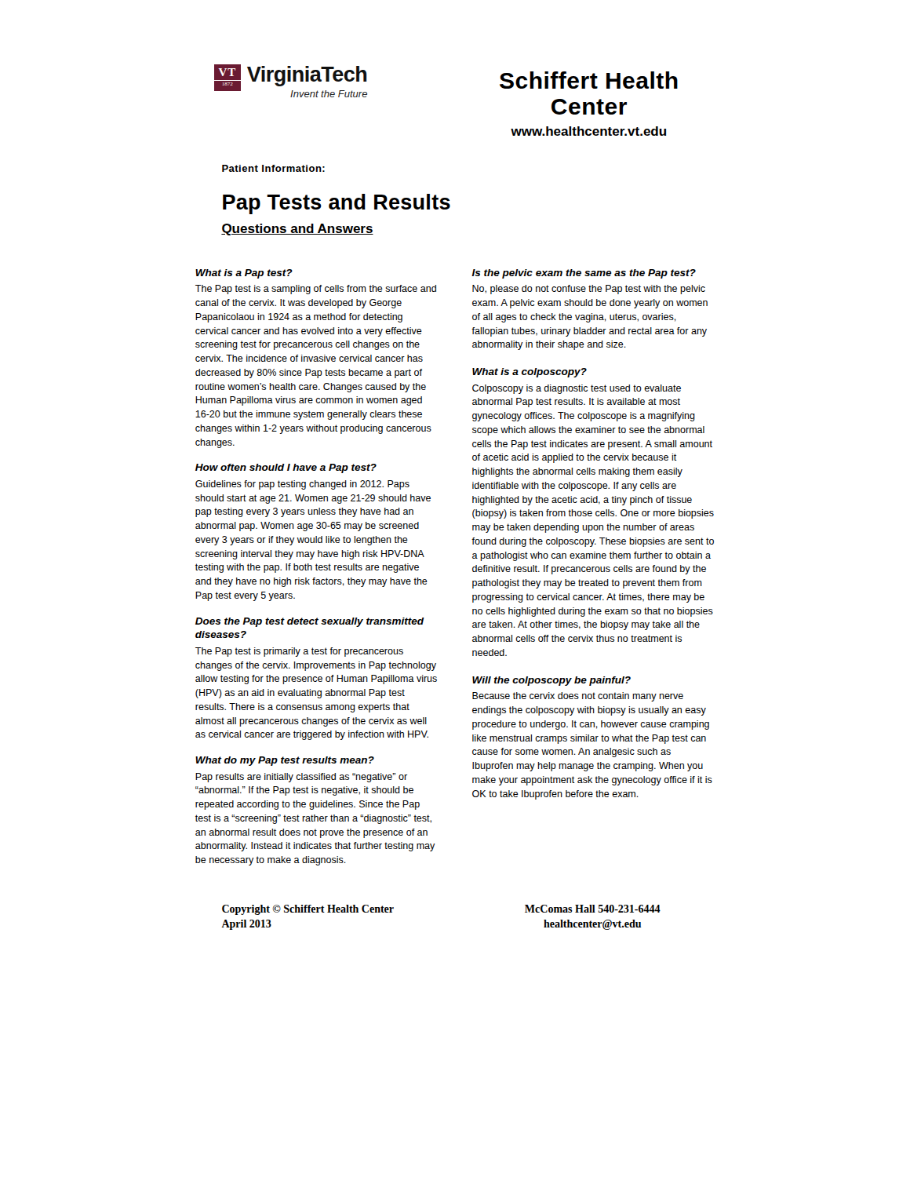VT 1872
VirginiaTech
Invent the Future
Schiffert Health Center
www.healthcenter.vt.edu
Patient Information:
Pap Tests and Results
Questions and Answers
What is a Pap test?
The Pap test is a sampling of cells from the surface and canal of the cervix. It was developed by George Papanicolaou in 1924 as a method for detecting cervical cancer and has evolved into a very effective screening test for precancerous cell changes on the cervix. The incidence of invasive cervical cancer has decreased by 80% since Pap tests became a part of routine women’s health care. Changes caused by the Human Papilloma virus are common in women aged 16-20 but the immune system generally clears these changes within 1-2 years without producing cancerous changes.
How often should I have a Pap test?
Guidelines for pap testing changed in 2012. Paps should start at age 21. Women age 21-29 should have pap testing every 3 years unless they have had an abnormal pap. Women age 30-65 may be screened every 3 years or if they would like to lengthen the screening interval they may have high risk HPV-DNA testing with the pap. If both test results are negative and they have no high risk factors, they may have the Pap test every 5 years.
Does the Pap test detect sexually transmitted diseases?
The Pap test is primarily a test for precancerous changes of the cervix. Improvements in Pap technology allow testing for the presence of Human Papilloma virus (HPV) as an aid in evaluating abnormal Pap test results. There is a consensus among experts that almost all precancerous changes of the cervix as well as cervical cancer are triggered by infection with HPV.
What do my Pap test results mean?
Pap results are initially classified as “negative” or “abnormal.” If the Pap test is negative, it should be repeated according to the guidelines. Since the Pap test is a “screening” test rather than a “diagnostic” test, an abnormal result does not prove the presence of an abnormality. Instead it indicates that further testing may be necessary to make a diagnosis.
Is the pelvic exam the same as the Pap test?
No, please do not confuse the Pap test with the pelvic exam. A pelvic exam should be done yearly on women of all ages to check the vagina, uterus, ovaries, fallopian tubes, urinary bladder and rectal area for any abnormality in their shape and size.
What is a colposcopy?
Colposcopy is a diagnostic test used to evaluate abnormal Pap test results. It is available at most gynecology offices. The colposcope is a magnifying scope which allows the examiner to see the abnormal cells the Pap test indicates are present. A small amount of acetic acid is applied to the cervix because it highlights the abnormal cells making them easily identifiable with the colposcope. If any cells are highlighted by the acetic acid, a tiny pinch of tissue (biopsy) is taken from those cells. One or more biopsies may be taken depending upon the number of areas found during the colposcopy. These biopsies are sent to a pathologist who can examine them further to obtain a definitive result. If precancerous cells are found by the pathologist they may be treated to prevent them from progressing to cervical cancer. At times, there may be no cells highlighted during the exam so that no biopsies are taken. At other times, the biopsy may take all the abnormal cells off the cervix thus no treatment is needed.
Will the colposcopy be painful?
Because the cervix does not contain many nerve endings the colposcopy with biopsy is usually an easy procedure to undergo. It can, however cause cramping like menstrual cramps similar to what the Pap test can cause for some women. An analgesic such as Ibuprofen may help manage the cramping. When you make your appointment ask the gynecology office if it is OK to take Ibuprofen before the exam.
Copyright © Schiffert Health Center
April 2013
McComas Hall 540-231-6444
healthcenter@vt.edu